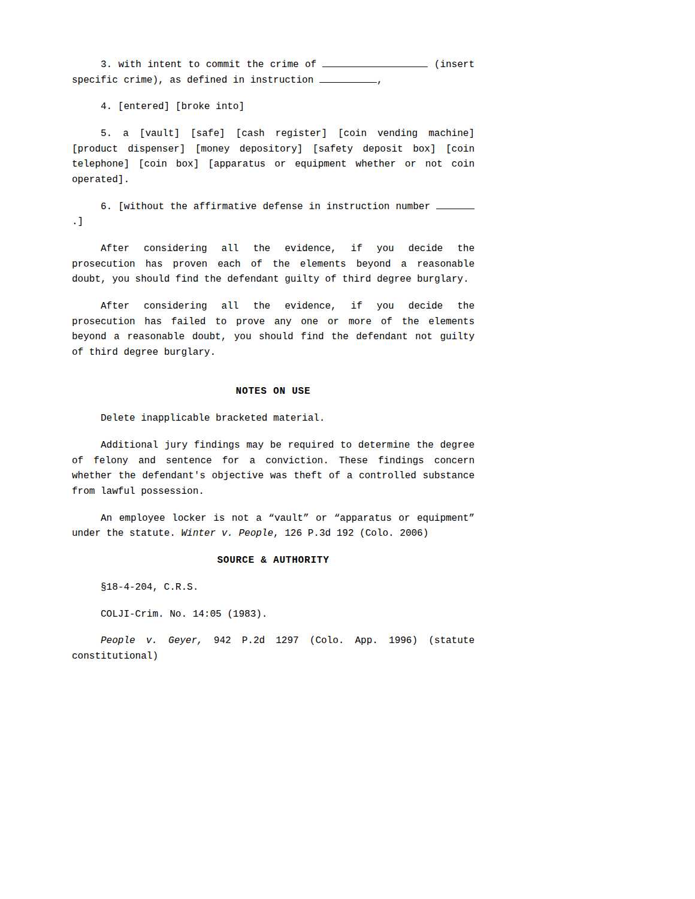3. with intent to commit the crime of (insert specific crime), as defined in instruction ,
4. [entered] [broke into]
5. a [vault] [safe] [cash register] [coin vending machine] [product dispenser] [money depository] [safety deposit box] [coin telephone] [coin box] [apparatus or equipment whether or not coin operated].
6. [without the affirmative defense in instruction number .]
After considering all the evidence, if you decide the prosecution has proven each of the elements beyond a reasonable doubt, you should find the defendant guilty of third degree burglary.
After considering all the evidence, if you decide the prosecution has failed to prove any one or more of the elements beyond a reasonable doubt, you should find the defendant not guilty of third degree burglary.
NOTES ON USE
Delete inapplicable bracketed material.
Additional jury findings may be required to determine the degree of felony and sentence for a conviction. These findings concern whether the defendant's objective was theft of a controlled substance from lawful possession.
An employee locker is not a “vault” or “apparatus or equipment” under the statute. Winter v. People, 126 P.3d 192 (Colo. 2006)
SOURCE & AUTHORITY
§18-4-204, C.R.S.
COLJI-Crim. No. 14:05 (1983).
People v. Geyer, 942 P.2d 1297 (Colo. App. 1996) (statute constitutional)